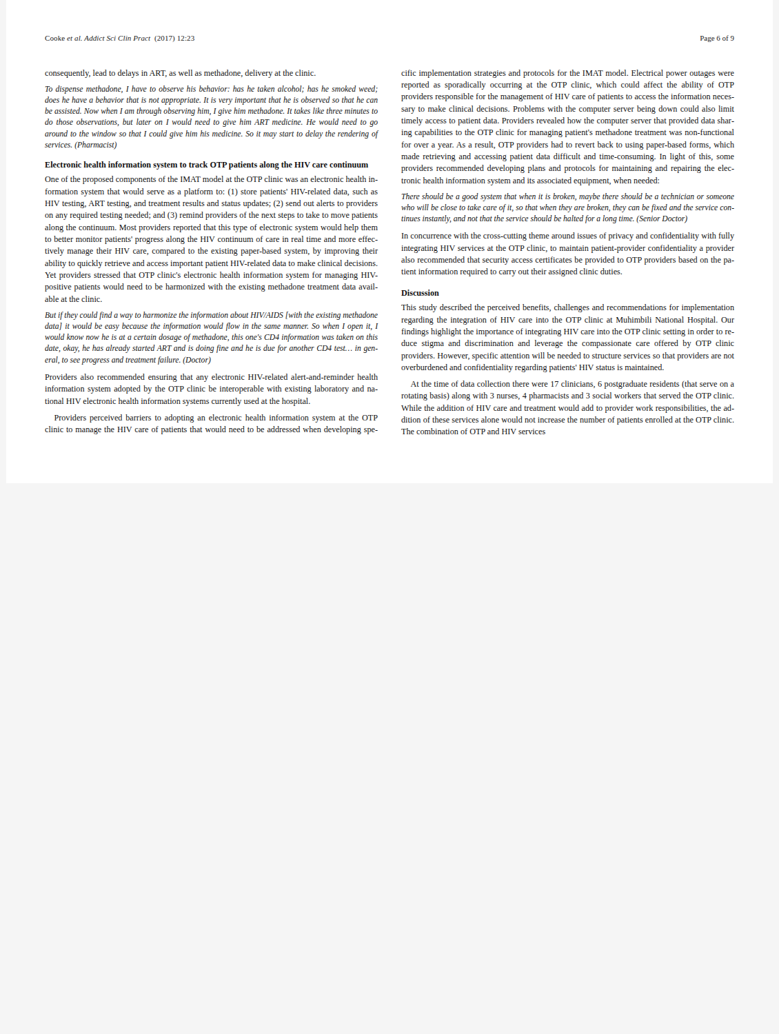Cooke et al. Addict Sci Clin Pract (2017) 12:23
Page 6 of 9
consequently, lead to delays in ART, as well as methadone, delivery at the clinic.
To dispense methadone, I have to observe his behavior: has he taken alcohol; has he smoked weed; does he have a behavior that is not appropriate. It is very important that he is observed so that he can be assisted. Now when I am through observing him, I give him methadone. It takes like three minutes to do those observations, but later on I would need to give him ART medicine. He would need to go around to the window so that I could give him his medicine. So it may start to delay the rendering of services. (Pharmacist)
Electronic health information system to track OTP patients along the HIV care continuum
One of the proposed components of the IMAT model at the OTP clinic was an electronic health information system that would serve as a platform to: (1) store patients' HIV-related data, such as HIV testing, ART testing, and treatment results and status updates; (2) send out alerts to providers on any required testing needed; and (3) remind providers of the next steps to take to move patients along the continuum. Most providers reported that this type of electronic system would help them to better monitor patients' progress along the HIV continuum of care in real time and more effectively manage their HIV care, compared to the existing paper-based system, by improving their ability to quickly retrieve and access important patient HIV-related data to make clinical decisions. Yet providers stressed that OTP clinic's electronic health information system for managing HIV-positive patients would need to be harmonized with the existing methadone treatment data available at the clinic.
But if they could find a way to harmonize the information about HIV/AIDS [with the existing methadone data] it would be easy because the information would flow in the same manner. So when I open it, I would know now he is at a certain dosage of methadone, this one's CD4 information was taken on this date, okay, he has already started ART and is doing fine and he is due for another CD4 test… in general, to see progress and treatment failure. (Doctor)
Providers also recommended ensuring that any electronic HIV-related alert-and-reminder health information system adopted by the OTP clinic be interoperable with existing laboratory and national HIV electronic health information systems currently used at the hospital.
Providers perceived barriers to adopting an electronic health information system at the OTP clinic to manage the HIV care of patients that would need to be addressed when developing specific implementation strategies and protocols for the IMAT model. Electrical power outages were reported as sporadically occurring at the OTP clinic, which could affect the ability of OTP providers responsible for the management of HIV care of patients to access the information necessary to make clinical decisions. Problems with the computer server being down could also limit timely access to patient data. Providers revealed how the computer server that provided data sharing capabilities to the OTP clinic for managing patient's methadone treatment was non-functional for over a year. As a result, OTP providers had to revert back to using paper-based forms, which made retrieving and accessing patient data difficult and time-consuming. In light of this, some providers recommended developing plans and protocols for maintaining and repairing the electronic health information system and its associated equipment, when needed:
There should be a good system that when it is broken, maybe there should be a technician or someone who will be close to take care of it, so that when they are broken, they can be fixed and the service continues instantly, and not that the service should be halted for a long time. (Senior Doctor)
In concurrence with the cross-cutting theme around issues of privacy and confidentiality with fully integrating HIV services at the OTP clinic, to maintain patient-provider confidentiality a provider also recommended that security access certificates be provided to OTP providers based on the patient information required to carry out their assigned clinic duties.
Discussion
This study described the perceived benefits, challenges and recommendations for implementation regarding the integration of HIV care into the OTP clinic at Muhimbili National Hospital. Our findings highlight the importance of integrating HIV care into the OTP clinic setting in order to reduce stigma and discrimination and leverage the compassionate care offered by OTP clinic providers. However, specific attention will be needed to structure services so that providers are not overburdened and confidentiality regarding patients' HIV status is maintained.
At the time of data collection there were 17 clinicians, 6 postgraduate residents (that serve on a rotating basis) along with 3 nurses, 4 pharmacists and 3 social workers that served the OTP clinic. While the addition of HIV care and treatment would add to provider work responsibilities, the addition of these services alone would not increase the number of patients enrolled at the OTP clinic. The combination of OTP and HIV services